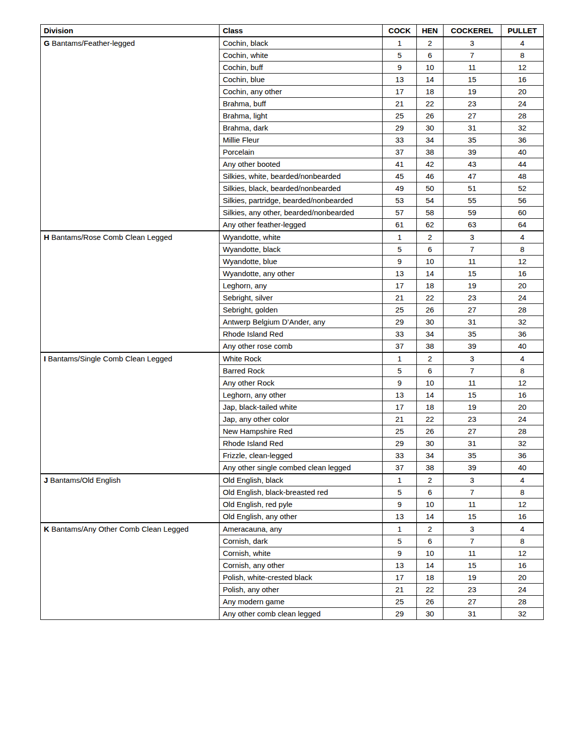Poultry Division and Class Numbers
| Division | Class | COCK | HEN | COCKEREL | PULLET |
| --- | --- | --- | --- | --- | --- |
| G Bantams/Feather-legged | Cochin, black | 1 | 2 | 3 | 4 |
| Cochin, white | 5 | 6 | 7 | 8 |
| Cochin, buff | 9 | 10 | 11 | 12 |
| Cochin, blue | 13 | 14 | 15 | 16 |
| Cochin, any other | 17 | 18 | 19 | 20 |
| Brahma, buff | 21 | 22 | 23 | 24 |
| Brahma, light | 25 | 26 | 27 | 28 |
| Brahma, dark | 29 | 30 | 31 | 32 |
| Millie Fleur | 33 | 34 | 35 | 36 |
| Porcelain | 37 | 38 | 39 | 40 |
| Any other booted | 41 | 42 | 43 | 44 |
| Silkies, white, bearded/nonbearded | 45 | 46 | 47 | 48 |
| Silkies, black, bearded/nonbearded | 49 | 50 | 51 | 52 |
| Silkies, partridge, bearded/nonbearded | 53 | 54 | 55 | 56 |
| Silkies, any other, bearded/nonbearded | 57 | 58 | 59 | 60 |
| Any other feather-legged | 61 | 62 | 63 | 64 |
| H Bantams/Rose Comb Clean Legged | Wyandotte, white | 1 | 2 | 3 | 4 |
| Wyandotte, black | 5 | 6 | 7 | 8 |
| Wyandotte, blue | 9 | 10 | 11 | 12 |
| Wyandotte, any other | 13 | 14 | 15 | 16 |
| Leghorn, any | 17 | 18 | 19 | 20 |
| Sebright, silver | 21 | 22 | 23 | 24 |
| Sebright, golden | 25 | 26 | 27 | 28 |
| Antwerp Belgium D’Ander, any | 29 | 30 | 31 | 32 |
| Rhode Island Red | 33 | 34 | 35 | 36 |
| Any other rose comb | 37 | 38 | 39 | 40 |
| I Bantams/Single Comb Clean Legged | White Rock | 1 | 2 | 3 | 4 |
| Barred Rock | 5 | 6 | 7 | 8 |
| Any other Rock | 9 | 10 | 11 | 12 |
| Leghorn, any other | 13 | 14 | 15 | 16 |
| Jap, black-tailed white | 17 | 18 | 19 | 20 |
| Jap, any other color | 21 | 22 | 23 | 24 |
| New Hampshire Red | 25 | 26 | 27 | 28 |
| Rhode Island Red | 29 | 30 | 31 | 32 |
| Frizzle, clean-legged | 33 | 34 | 35 | 36 |
| Any other single combed clean legged | 37 | 38 | 39 | 40 |
| J Bantams/Old English | Old English, black | 1 | 2 | 3 | 4 |
| Old English, black-breasted red | 5 | 6 | 7 | 8 |
| Old English, red pyle | 9 | 10 | 11 | 12 |
| Old English, any other | 13 | 14 | 15 | 16 |
| K Bantams/Any Other Comb Clean Legged | Ameracauna, any | 1 | 2 | 3 | 4 |
| Cornish, dark | 5 | 6 | 7 | 8 |
| Cornish, white | 9 | 10 | 11 | 12 |
| Cornish, any other | 13 | 14 | 15 | 16 |
| Polish, white-crested black | 17 | 18 | 19 | 20 |
| Polish, any other | 21 | 22 | 23 | 24 |
| Any modern game | 25 | 26 | 27 | 28 |
| Any other comb clean legged | 29 | 30 | 31 | 32 |